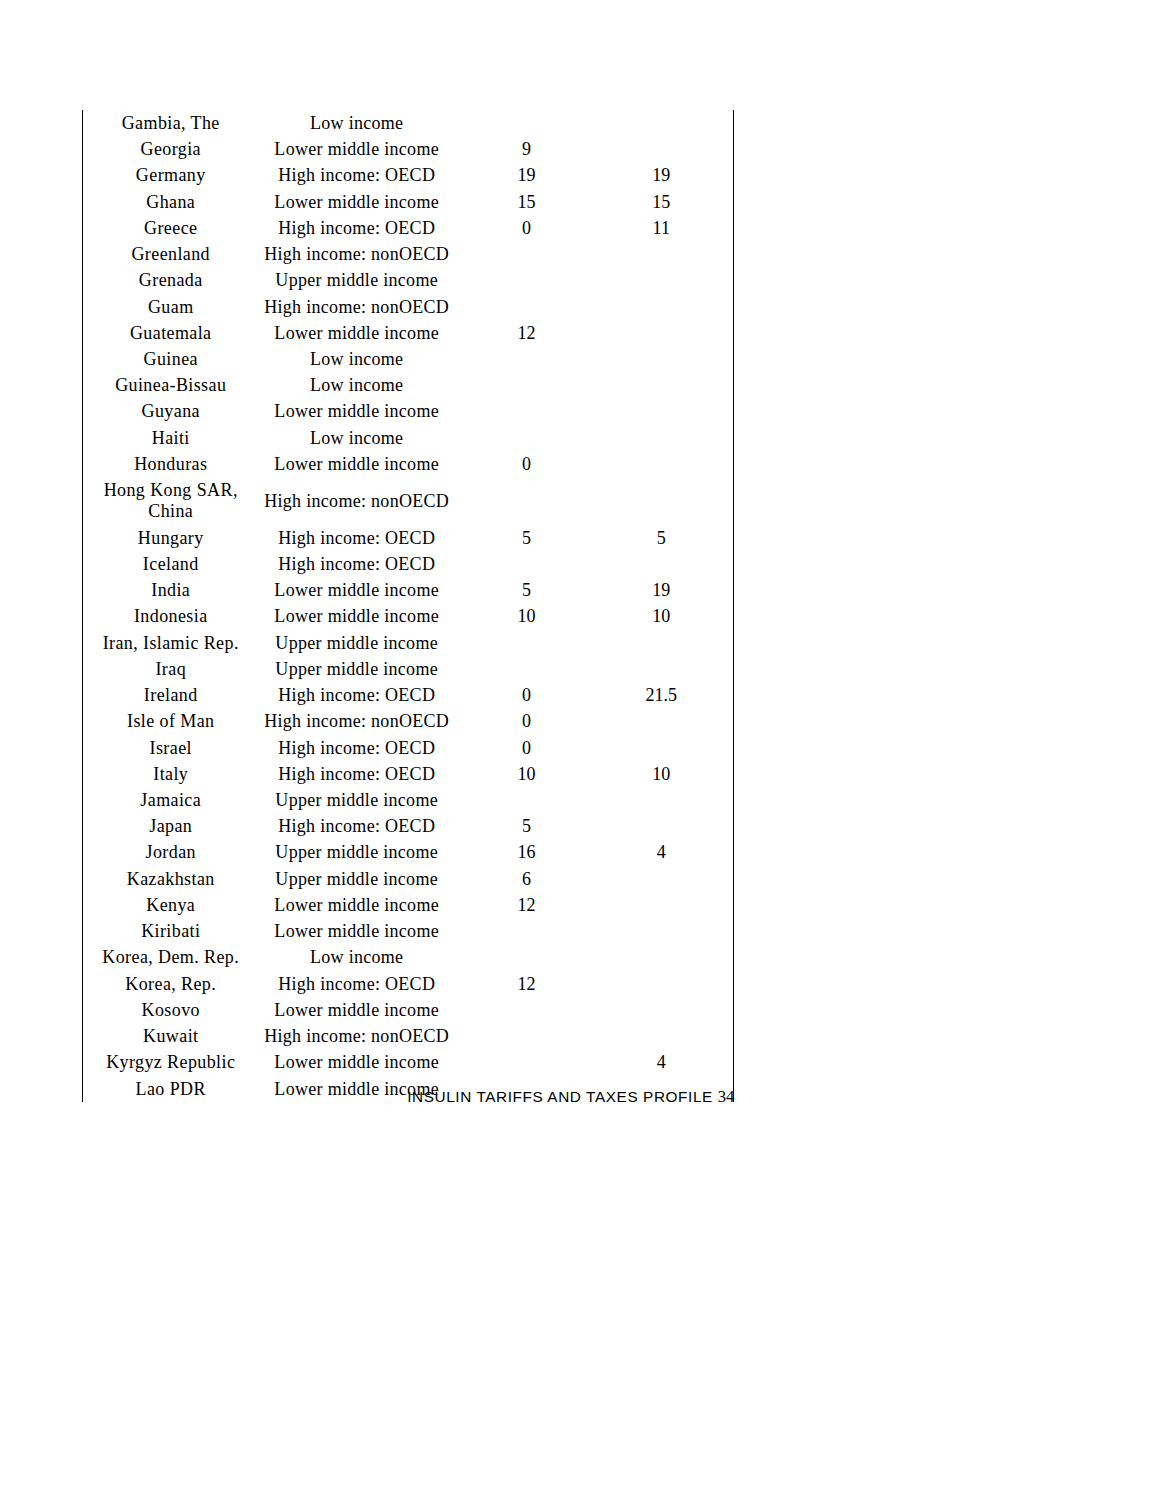| Gambia, The | Low income | | |
| Georgia | Lower middle income | 9 | |
| Germany | High income: OECD | 19 | 19 |
| Ghana | Lower middle income | 15 | 15 |
| Greece | High income: OECD | 0 | 11 |
| Greenland | High income: nonOECD | | |
| Grenada | Upper middle income | | |
| Guam | High income: nonOECD | | |
| Guatemala | Lower middle income | 12 | |
| Guinea | Low income | | |
| Guinea-Bissau | Low income | | |
| Guyana | Lower middle income | | |
| Haiti | Low income | | |
| Honduras | Lower middle income | 0 | |
| Hong Kong SAR, China | High income: nonOECD | | |
| Hungary | High income: OECD | 5 | 5 |
| Iceland | High income: OECD | | |
| India | Lower middle income | 5 | 19 |
| Indonesia | Lower middle income | 10 | 10 |
| Iran, Islamic Rep. | Upper middle income | | |
| Iraq | Upper middle income | | |
| Ireland | High income: OECD | 0 | 21.5 |
| Isle of Man | High income: nonOECD | 0 | |
| Israel | High income: OECD | 0 | |
| Italy | High income: OECD | 10 | 10 |
| Jamaica | Upper middle income | | |
| Japan | High income: OECD | 5 | |
| Jordan | Upper middle income | 16 | 4 |
| Kazakhstan | Upper middle income | 6 | |
| Kenya | Lower middle income | 12 | |
| Kiribati | Lower middle income | | |
| Korea, Dem. Rep. | Low income | | |
| Korea, Rep. | High income: OECD | 12 | |
| Kosovo | Lower middle income | | |
| Kuwait | High income: nonOECD | | |
| Kyrgyz Republic | Lower middle income | | 4 |
| Lao PDR | Lower middle income | | |
INSULIN TARIFFS AND TAXES PROFILE 34